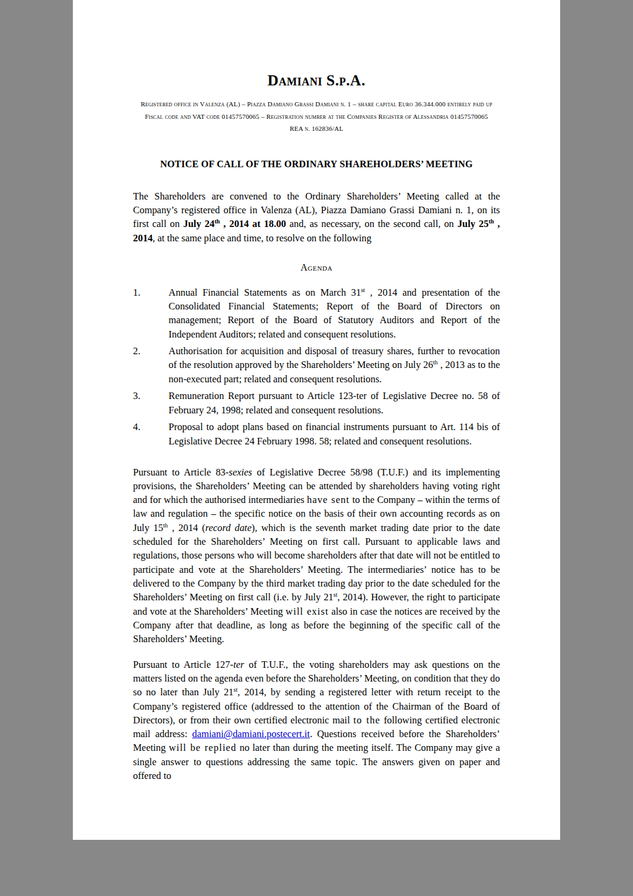Damiani S.p.A.
Registered office in Valenza (AL) – Piazza Damiano Grassi Damiani n. 1 – share capital Euro 36.344.000 entirely paid up
Fiscal code and VAT code 01457570065 – Registration number at the Companies Register of Alessandria 01457570065
REA n. 162836/AL
NOTICE OF CALL OF THE ORDINARY SHAREHOLDERS’ MEETING
The Shareholders are convened to the Ordinary Shareholders’ Meeting called at the Company’s registered office in Valenza (AL), Piazza Damiano Grassi Damiani n. 1, on its first call on July 24th , 2014 at 18.00 and, as necessary, on the second call, on July 25th , 2014, at the same place and time, to resolve on the following
Agenda
Annual Financial Statements as on March 31st , 2014 and presentation of the Consolidated Financial Statements; Report of the Board of Directors on management; Report of the Board of Statutory Auditors and Report of the Independent Auditors; related and consequent resolutions.
Authorisation for acquisition and disposal of treasury shares, further to revocation of the resolution approved by the Shareholders’ Meeting on July 26th , 2013 as to the non-executed part; related and consequent resolutions.
Remuneration Report pursuant to Article 123-ter of Legislative Decree no. 58 of February 24, 1998; related and consequent resolutions.
Proposal to adopt plans based on financial instruments pursuant to Art. 114 bis of Legislative Decree 24 February 1998. 58; related and consequent resolutions.
Pursuant to Article 83-sexies of Legislative Decree 58/98 (T.U.F.) and its implementing provisions, the Shareholders’ Meeting can be attended by shareholders having voting right and for which the authorised intermediaries have sent to the Company – within the terms of law and regulation – the specific notice on the basis of their own accounting records as on July 15th , 2014 (record date), which is the seventh market trading date prior to the date scheduled for the Shareholders’ Meeting on first call. Pursuant to applicable laws and regulations, those persons who will become shareholders after that date will not be entitled to participate and vote at the Shareholders’ Meeting. The intermediaries’ notice has to be delivered to the Company by the third market trading day prior to the date scheduled for the Shareholders’ Meeting on first call (i.e. by July 21st, 2014). However, the right to participate and vote at the Shareholders’ Meeting will exist also in case the notices are received by the Company after that deadline, as long as before the beginning of the specific call of the Shareholders’ Meeting.
Pursuant to Article 127-ter of T.U.F., the voting shareholders may ask questions on the matters listed on the agenda even before the Shareholders’ Meeting, on condition that they do so no later than July 21st, 2014, by sending a registered letter with return receipt to the Company’s registered office (addressed to the attention of the Chairman of the Board of Directors), or from their own certified electronic mail to the following certified electronic mail address: damiani@damiani.postecert.it. Questions received before the Shareholders’ Meeting will be replied no later than during the meeting itself. The Company may give a single answer to questions addressing the same topic. The answers given on paper and offered to